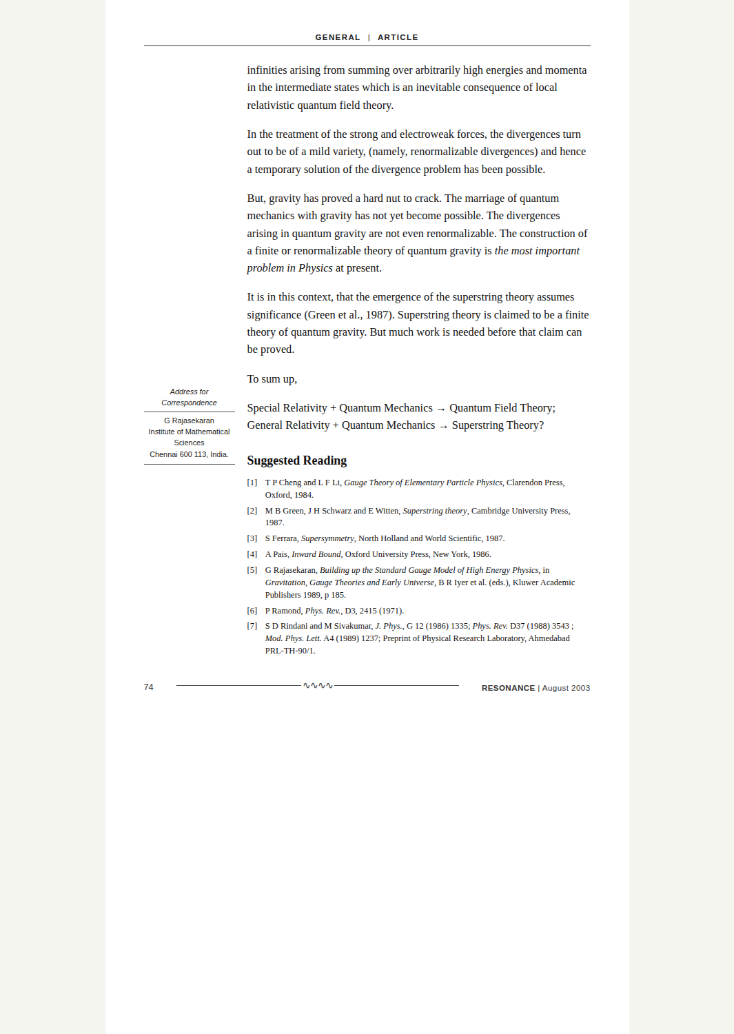GENERAL | ARTICLE
infinities arising from summing over arbitrarily high energies and momenta in the intermediate states which is an inevitable consequence of local relativistic quantum field theory.
In the treatment of the strong and electroweak forces, the divergences turn out to be of a mild variety, (namely, renormalizable divergences) and hence a temporary solution of the divergence problem has been possible.
But, gravity has proved a hard nut to crack. The marriage of quantum mechanics with gravity has not yet become possible. The divergences arising in quantum gravity are not even renormalizable. The construction of a finite or renormalizable theory of quantum gravity is the most important problem in Physics at present.
It is in this context, that the emergence of the superstring theory assumes significance (Green et al., 1987). Superstring theory is claimed to be a finite theory of quantum gravity. But much work is needed before that claim can be proved.
To sum up,
Special Relativity + Quantum Mechanics → Quantum Field Theory; General Relativity + Quantum Mechanics → Superstring Theory?
Suggested Reading
T P Cheng and L F Li, Gauge Theory of Elementary Particle Physics, Clarendon Press, Oxford, 1984.
M B Green, J H Schwarz and E Witten, Superstring theory, Cambridge University Press, 1987.
S Ferrara, Supersymmetry, North Holland and World Scientific, 1987.
A Pais, Inward Bound, Oxford University Press, New York, 1986.
G Rajasekaran, Building up the Standard Gauge Model of High Energy Physics, in Gravitation, Gauge Theories and Early Universe, B R Iyer et al. (eds.), Kluwer Academic Publishers 1989, p 185.
P Ramond, Phys. Rev., D3, 2415 (1971).
S D Rindani and M Sivakumar, J. Phys., G 12 (1986) 1335; Phys. Rev. D37 (1988) 3543 ; Mod. Phys. Lett. A4 (1989) 1237; Preprint of Physical Research Laboratory, Ahmedabad PRL-TH-90/1.
Address for Correspondence
G Rajasekaran
Institute of Mathematical
Sciences
Chennai 600 113, India.
74
∿∿∿∿
RESONANCE | August 2003